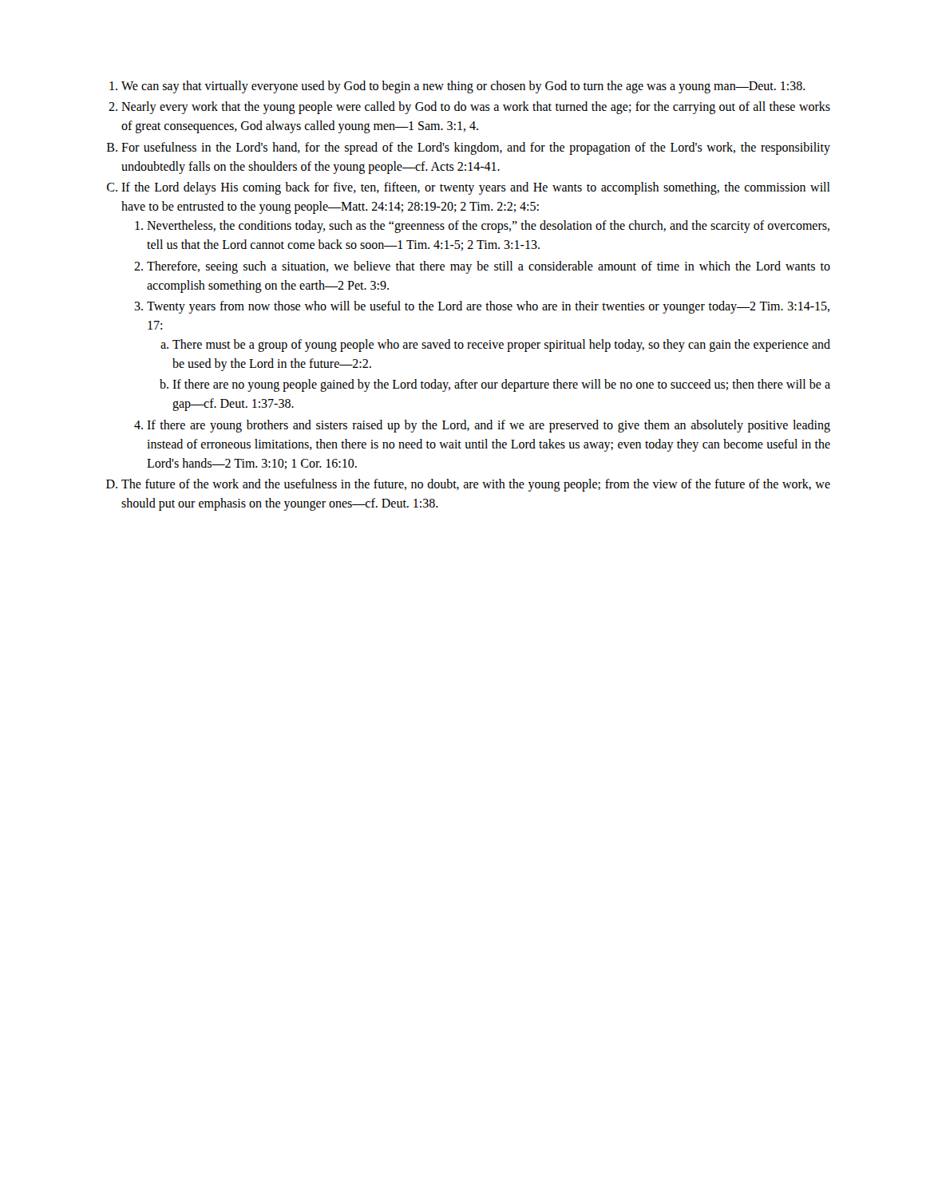We can say that virtually everyone used by God to begin a new thing or chosen by God to turn the age was a young man—Deut. 1:38.
Nearly every work that the young people were called by God to do was a work that turned the age; for the carrying out of all these works of great consequences, God always called young men—1 Sam. 3:1, 4.
For usefulness in the Lord's hand, for the spread of the Lord's kingdom, and for the propagation of the Lord's work, the responsibility undoubtedly falls on the shoulders of the young people—cf. Acts 2:14-41.
If the Lord delays His coming back for five, ten, fifteen, or twenty years and He wants to accomplish something, the commission will have to be entrusted to the young people—Matt. 24:14; 28:19-20; 2 Tim. 2:2; 4:5:
Nevertheless, the conditions today, such as the “greenness of the crops,” the desolation of the church, and the scarcity of overcomers, tell us that the Lord cannot come back so soon—1 Tim. 4:1-5; 2 Tim. 3:1-13.
Therefore, seeing such a situation, we believe that there may be still a considerable amount of time in which the Lord wants to accomplish something on the earth—2 Pet. 3:9.
Twenty years from now those who will be useful to the Lord are those who are in their twenties or younger today—2 Tim. 3:14-15, 17:
There must be a group of young people who are saved to receive proper spiritual help today, so they can gain the experience and be used by the Lord in the future—2:2.
If there are no young people gained by the Lord today, after our departure there will be no one to succeed us; then there will be a gap—cf. Deut. 1:37-38.
If there are young brothers and sisters raised up by the Lord, and if we are preserved to give them an absolutely positive leading instead of erroneous limitations, then there is no need to wait until the Lord takes us away; even today they can become useful in the Lord's hands—2 Tim. 3:10; 1 Cor. 16:10.
The future of the work and the usefulness in the future, no doubt, are with the young people; from the view of the future of the work, we should put our emphasis on the younger ones—cf. Deut. 1:38.